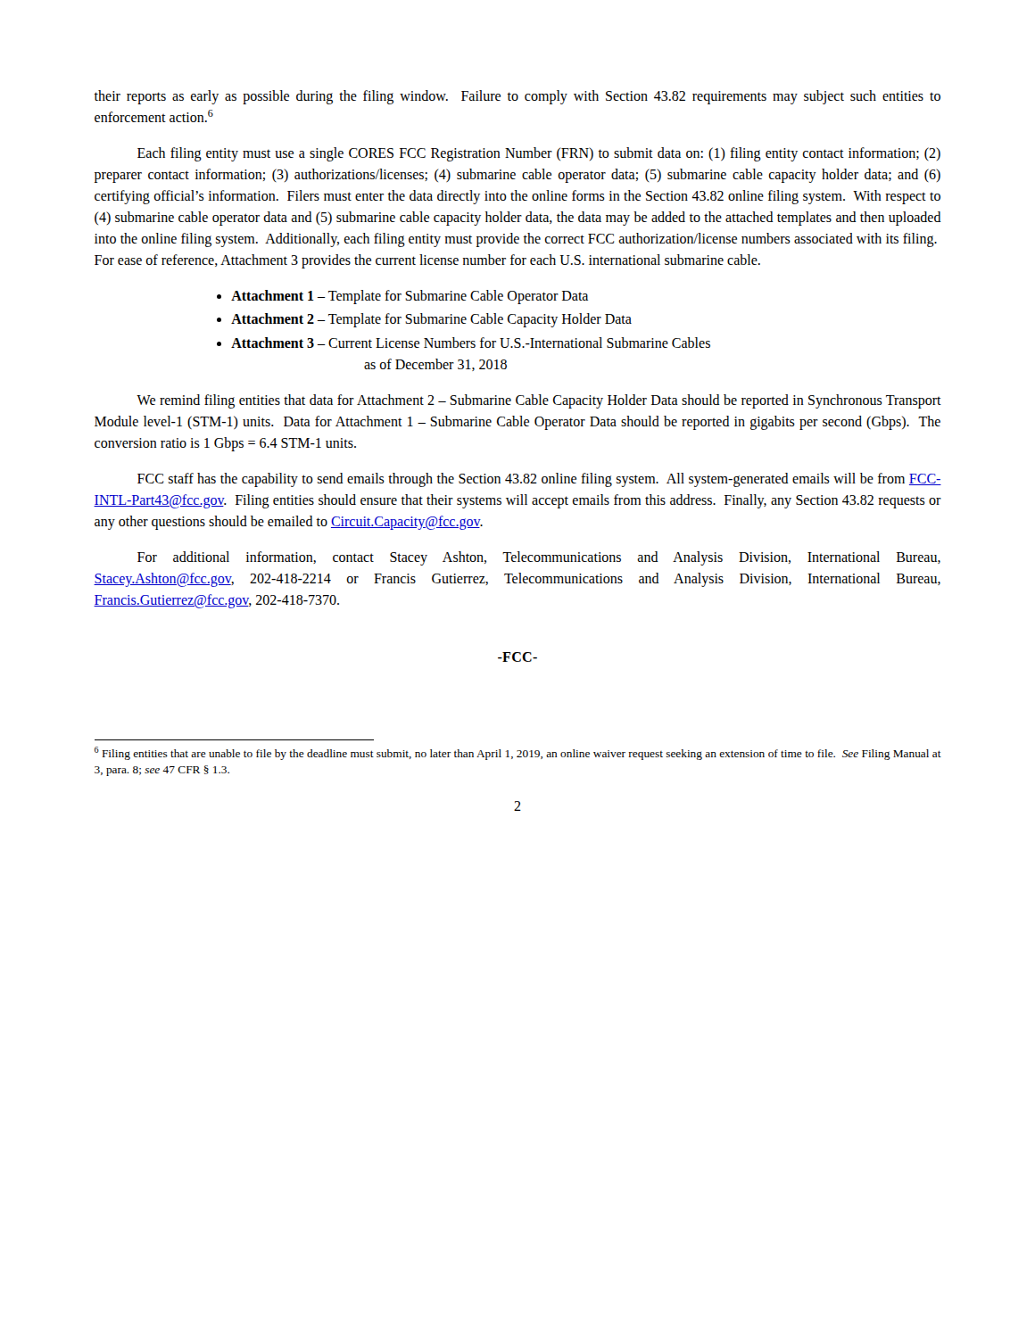their reports as early as possible during the filing window. Failure to comply with Section 43.82 requirements may subject such entities to enforcement action.6
Each filing entity must use a single CORES FCC Registration Number (FRN) to submit data on: (1) filing entity contact information; (2) preparer contact information; (3) authorizations/licenses; (4) submarine cable operator data; (5) submarine cable capacity holder data; and (6) certifying official’s information. Filers must enter the data directly into the online forms in the Section 43.82 online filing system. With respect to (4) submarine cable operator data and (5) submarine cable capacity holder data, the data may be added to the attached templates and then uploaded into the online filing system. Additionally, each filing entity must provide the correct FCC authorization/license numbers associated with its filing. For ease of reference, Attachment 3 provides the current license number for each U.S. international submarine cable.
Attachment 1 – Template for Submarine Cable Operator Data
Attachment 2 – Template for Submarine Cable Capacity Holder Data
Attachment 3 – Current License Numbers for U.S.-International Submarine Cables as of December 31, 2018
We remind filing entities that data for Attachment 2 – Submarine Cable Capacity Holder Data should be reported in Synchronous Transport Module level-1 (STM-1) units. Data for Attachment 1 – Submarine Cable Operator Data should be reported in gigabits per second (Gbps). The conversion ratio is 1 Gbps = 6.4 STM-1 units.
FCC staff has the capability to send emails through the Section 43.82 online filing system. All system-generated emails will be from FCC-INTL-Part43@fcc.gov. Filing entities should ensure that their systems will accept emails from this address. Finally, any Section 43.82 requests or any other questions should be emailed to Circuit.Capacity@fcc.gov.
For additional information, contact Stacey Ashton, Telecommunications and Analysis Division, International Bureau, Stacey.Ashton@fcc.gov, 202-418-2214 or Francis Gutierrez, Telecommunications and Analysis Division, International Bureau, Francis.Gutierrez@fcc.gov, 202-418-7370.
-FCC-
6 Filing entities that are unable to file by the deadline must submit, no later than April 1, 2019, an online waiver request seeking an extension of time to file. See Filing Manual at 3, para. 8; see 47 CFR § 1.3.
2